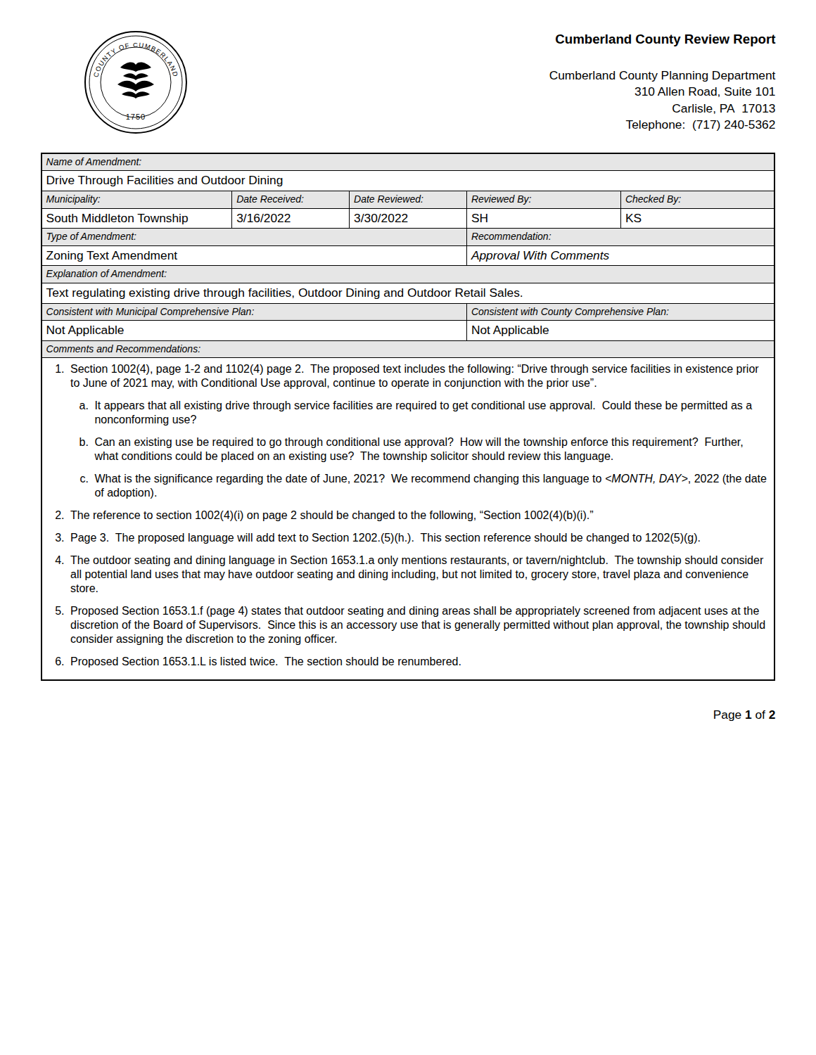COUNTY OF CUMBERLAND 1750
Cumberland County Review Report
Cumberland County Planning Department
310 Allen Road, Suite 101
Carlisle, PA 17013
Telephone: (717) 240-5362
| Name of Amendment: |
| Drive Through Facilities and Outdoor Dining |
| Municipality: | Date Received: | Date Reviewed: | Reviewed By: | Checked By: |
| South Middleton Township | 3/16/2022 | 3/30/2022 | SH | KS |
| Type of Amendment: | Recommendation: |
| Zoning Text Amendment | Approval With Comments |
| Explanation of Amendment: |
| Text regulating existing drive through facilities, Outdoor Dining and Outdoor Retail Sales. |
| Consistent with Municipal Comprehensive Plan: | Consistent with County Comprehensive Plan: |
| Not Applicable | Not Applicable |
| Comments and Recommendations: |
| Section 1002(4), page 1-2 and 1102(4) page 2. The proposed text includes the following: “Drive through service facilities in existence prior to June of 2021 may, with Conditional Use approval, continue to operate in conjunction with the prior use”. It appears that all existing drive through service facilities are required to get conditional use approval. Could these be permitted as a nonconforming use? Can an existing use be required to go through conditional use approval? How will the township enforce this requirement? Further, what conditions could be placed on an existing use? The township solicitor should review this language. What is the significance regarding the date of June, 2021? We recommend changing this language to <MONTH, DAY> , 2022 (the date of adoption). The reference to section 1002(4)(i) on page 2 should be changed to the following, “Section 1002(4)(b)(i).” Page 3. The proposed language will add text to Section 1202.(5)(h.). This section reference should be changed to 1202(5)(g). The outdoor seating and dining language in Section 1653.1.a only mentions restaurants, or tavern/nightclub. The township should consider all potential land uses that may have outdoor seating and dining including, but not limited to, grocery store, travel plaza and convenience store. Proposed Section 1653.1.f (page 4) states that outdoor seating and dining areas shall be appropriately screened from adjacent uses at the discretion of the Board of Supervisors. Since this is an accessory use that is generally permitted without plan approval, the township should consider assigning the discretion to the zoning officer. Proposed Section 1653.1.L is listed twice. The section should be renumbered. |
Page 1 of 2